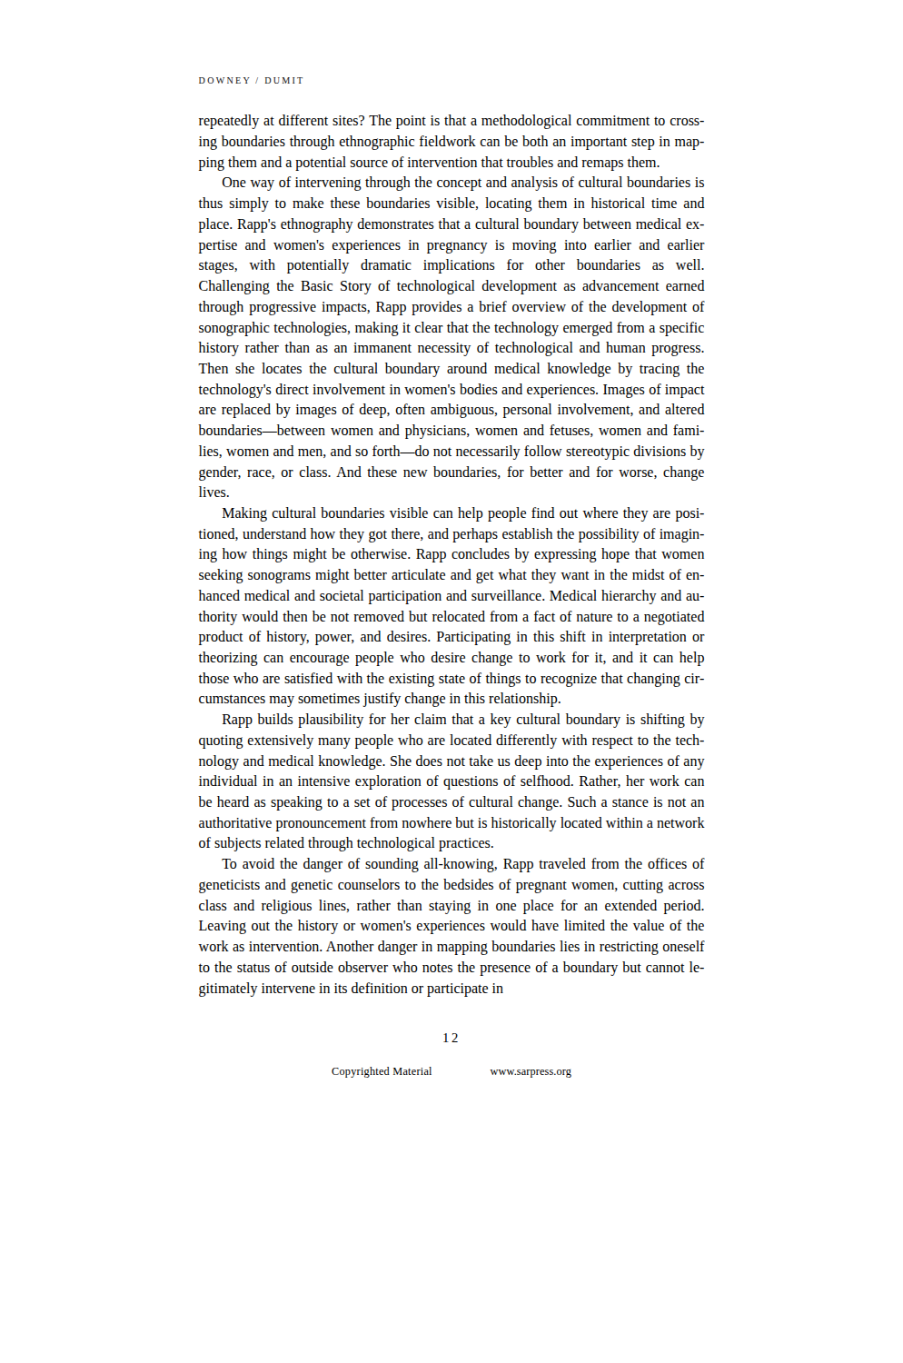Downey / Dumit
repeatedly at different sites? The point is that a methodological commitment to crossing boundaries through ethnographic fieldwork can be both an important step in mapping them and a potential source of intervention that troubles and remaps them.
One way of intervening through the concept and analysis of cultural boundaries is thus simply to make these boundaries visible, locating them in historical time and place. Rapp's ethnography demonstrates that a cultural boundary between medical expertise and women's experiences in pregnancy is moving into earlier and earlier stages, with potentially dramatic implications for other boundaries as well. Challenging the Basic Story of technological development as advancement earned through progressive impacts, Rapp provides a brief overview of the development of sonographic technologies, making it clear that the technology emerged from a specific history rather than as an immanent necessity of technological and human progress. Then she locates the cultural boundary around medical knowledge by tracing the technology's direct involvement in women's bodies and experiences. Images of impact are replaced by images of deep, often ambiguous, personal involvement, and altered boundaries—between women and physicians, women and fetuses, women and families, women and men, and so forth—do not necessarily follow stereotypic divisions by gender, race, or class. And these new boundaries, for better and for worse, change lives.
Making cultural boundaries visible can help people find out where they are positioned, understand how they got there, and perhaps establish the possibility of imagining how things might be otherwise. Rapp concludes by expressing hope that women seeking sonograms might better articulate and get what they want in the midst of enhanced medical and societal participation and surveillance. Medical hierarchy and authority would then be not removed but relocated from a fact of nature to a negotiated product of history, power, and desires. Participating in this shift in interpretation or theorizing can encourage people who desire change to work for it, and it can help those who are satisfied with the existing state of things to recognize that changing circumstances may sometimes justify change in this relationship.
Rapp builds plausibility for her claim that a key cultural boundary is shifting by quoting extensively many people who are located differently with respect to the technology and medical knowledge. She does not take us deep into the experiences of any individual in an intensive exploration of questions of selfhood. Rather, her work can be heard as speaking to a set of processes of cultural change. Such a stance is not an authoritative pronouncement from nowhere but is historically located within a network of subjects related through technological practices.
To avoid the danger of sounding all-knowing, Rapp traveled from the offices of geneticists and genetic counselors to the bedsides of pregnant women, cutting across class and religious lines, rather than staying in one place for an extended period. Leaving out the history or women's experiences would have limited the value of the work as intervention. Another danger in mapping boundaries lies in restricting oneself to the status of outside observer who notes the presence of a boundary but cannot legitimately intervene in its definition or participate in
12
Copyrighted Material www.sarpress.org